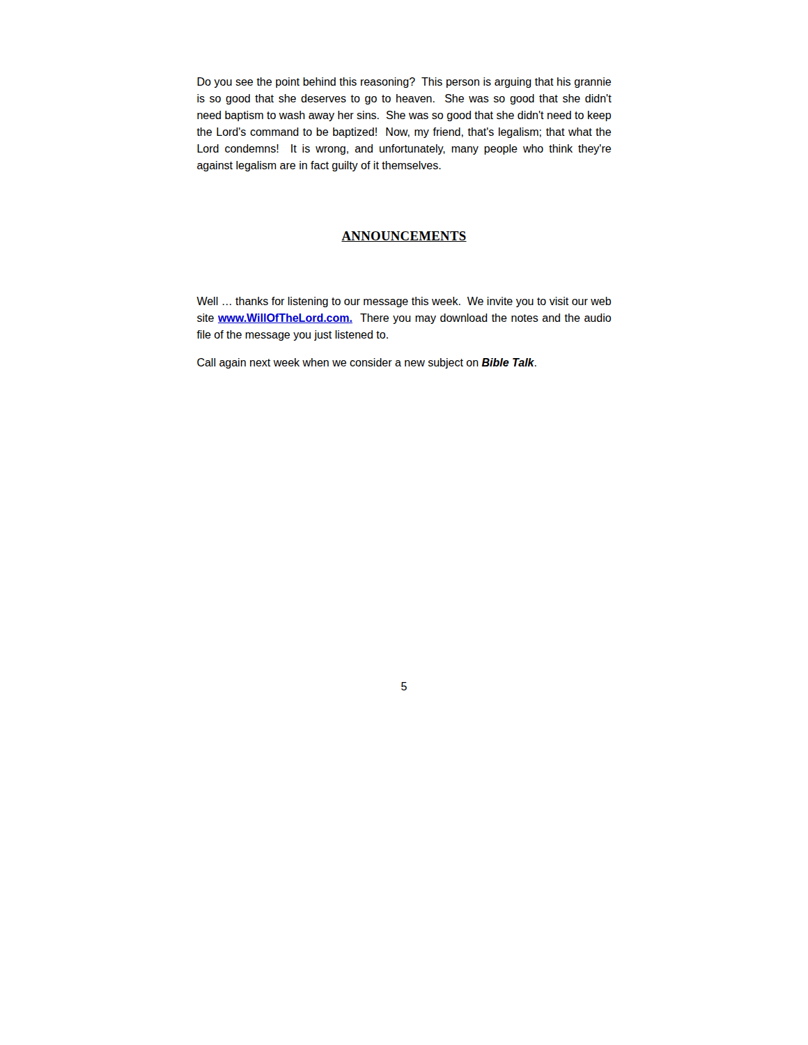Do you see the point behind this reasoning? This person is arguing that his grannie is so good that she deserves to go to heaven. She was so good that she didn't need baptism to wash away her sins. She was so good that she didn't need to keep the Lord's command to be baptized! Now, my friend, that's legalism; that what the Lord condemns! It is wrong, and unfortunately, many people who think they're against legalism are in fact guilty of it themselves.
ANNOUNCEMENTS
Well … thanks for listening to our message this week. We invite you to visit our web site www.WillOfTheLord.com. There you may download the notes and the audio file of the message you just listened to.
Call again next week when we consider a new subject on Bible Talk.
5